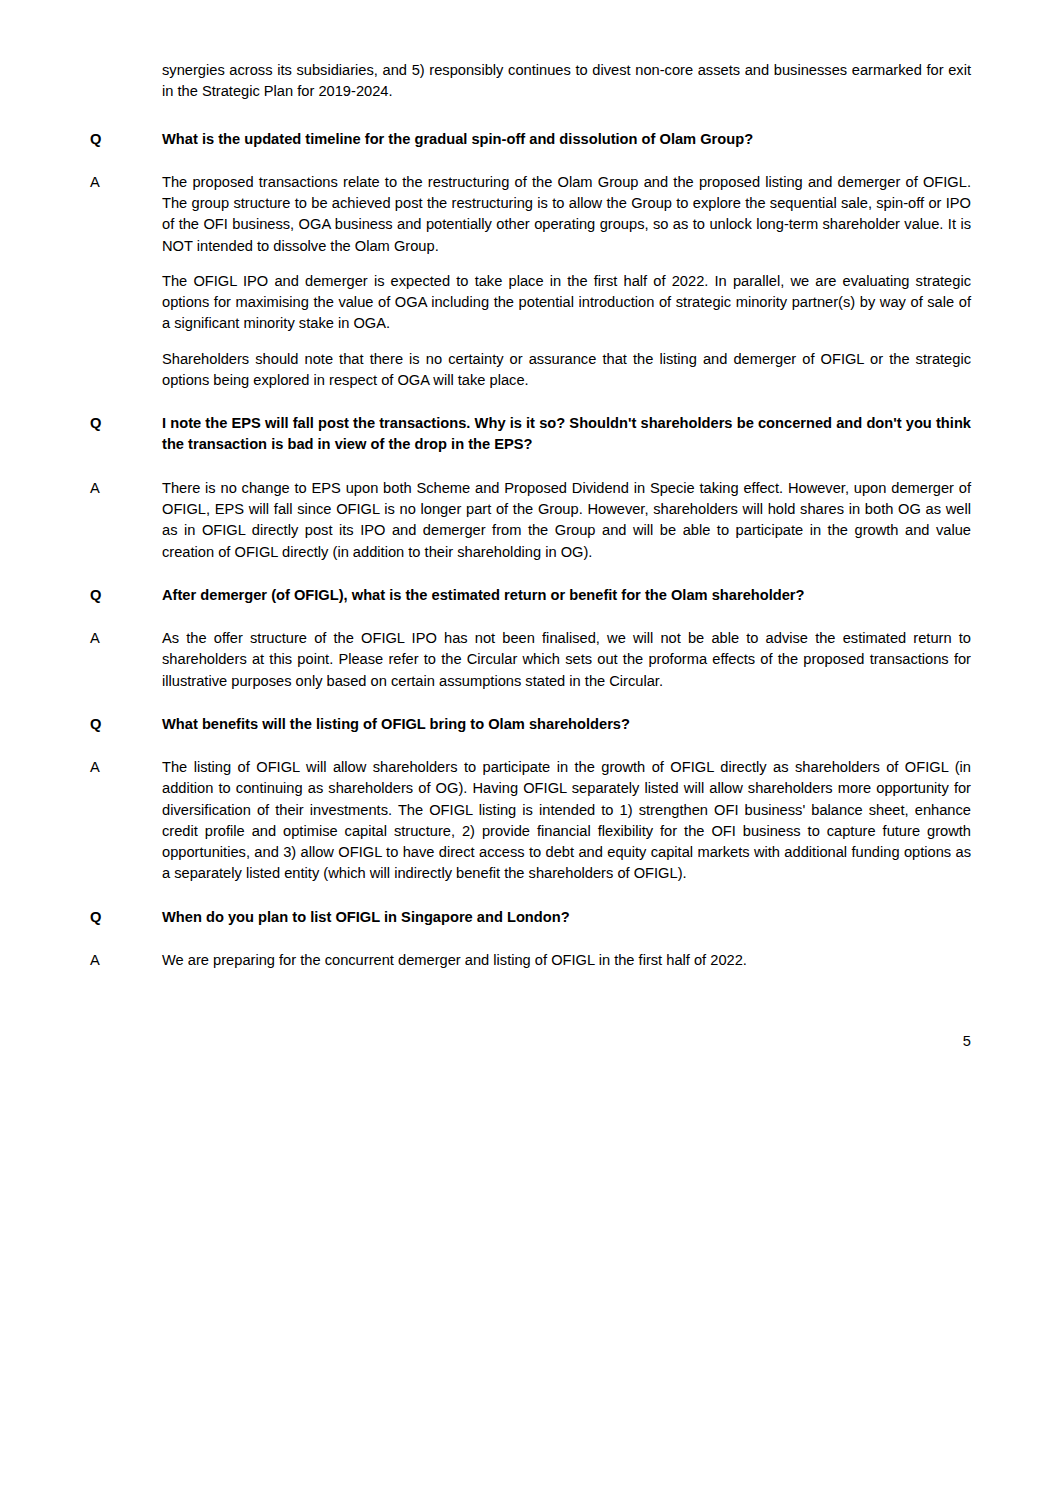synergies across its subsidiaries, and 5) responsibly continues to divest non-core assets and businesses earmarked for exit in the Strategic Plan for 2019-2024.
Q
What is the updated timeline for the gradual spin-off and dissolution of Olam Group?
A
The proposed transactions relate to the restructuring of the Olam Group and the proposed listing and demerger of OFIGL. The group structure to be achieved post the restructuring is to allow the Group to explore the sequential sale, spin-off or IPO of the OFI business, OGA business and potentially other operating groups, so as to unlock long-term shareholder value. It is NOT intended to dissolve the Olam Group.
The OFIGL IPO and demerger is expected to take place in the first half of 2022. In parallel, we are evaluating strategic options for maximising the value of OGA including the potential introduction of strategic minority partner(s) by way of sale of a significant minority stake in OGA.
Shareholders should note that there is no certainty or assurance that the listing and demerger of OFIGL or the strategic options being explored in respect of OGA will take place.
Q
I note the EPS will fall post the transactions. Why is it so? Shouldn't shareholders be concerned and don't you think the transaction is bad in view of the drop in the EPS?
A
There is no change to EPS upon both Scheme and Proposed Dividend in Specie taking effect. However, upon demerger of OFIGL, EPS will fall since OFIGL is no longer part of the Group. However, shareholders will hold shares in both OG as well as in OFIGL directly post its IPO and demerger from the Group and will be able to participate in the growth and value creation of OFIGL directly (in addition to their shareholding in OG).
Q
After demerger (of OFIGL), what is the estimated return or benefit for the Olam shareholder?
A
As the offer structure of the OFIGL IPO has not been finalised, we will not be able to advise the estimated return to shareholders at this point. Please refer to the Circular which sets out the proforma effects of the proposed transactions for illustrative purposes only based on certain assumptions stated in the Circular.
Q
What benefits will the listing of OFIGL bring to Olam shareholders?
A
The listing of OFIGL will allow shareholders to participate in the growth of OFIGL directly as shareholders of OFIGL (in addition to continuing as shareholders of OG). Having OFIGL separately listed will allow shareholders more opportunity for diversification of their investments. The OFIGL listing is intended to 1) strengthen OFI business' balance sheet, enhance credit profile and optimise capital structure, 2) provide financial flexibility for the OFI business to capture future growth opportunities, and 3) allow OFIGL to have direct access to debt and equity capital markets with additional funding options as a separately listed entity (which will indirectly benefit the shareholders of OFIGL).
Q
When do you plan to list OFIGL in Singapore and London?
A
We are preparing for the concurrent demerger and listing of OFIGL in the first half of 2022.
5